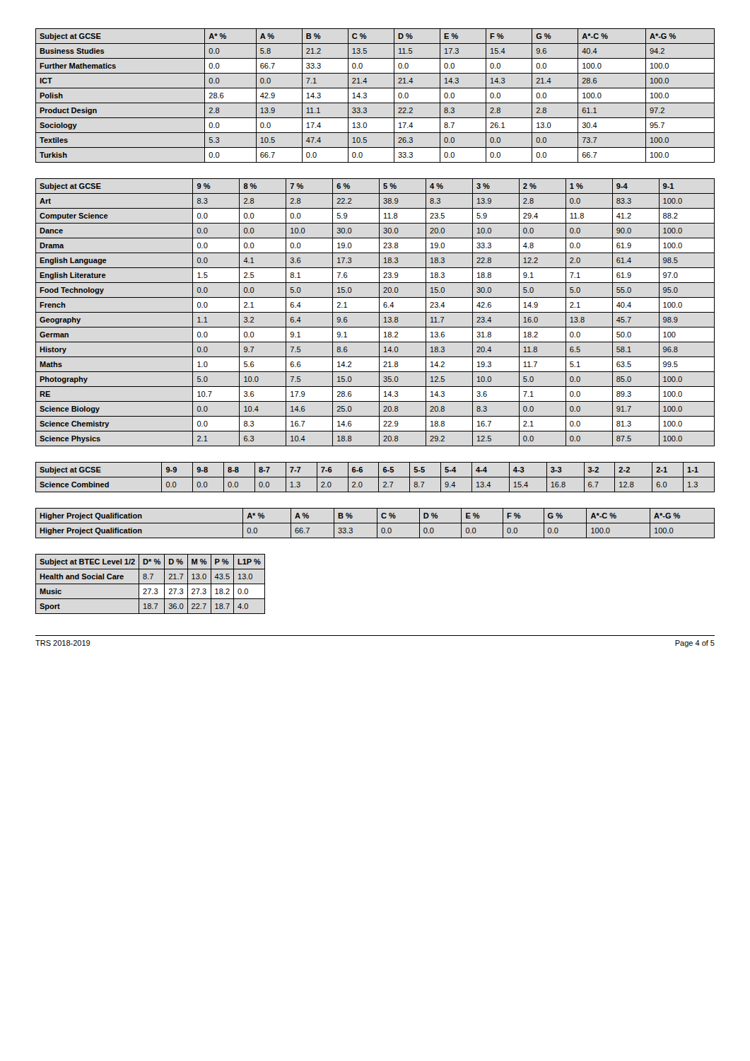| Subject at GCSE | A* % | A % | B % | C % | D % | E % | F % | G % | A*-C % | A*-G % |
| --- | --- | --- | --- | --- | --- | --- | --- | --- | --- | --- |
| Business Studies | 0.0 | 5.8 | 21.2 | 13.5 | 11.5 | 17.3 | 15.4 | 9.6 | 40.4 | 94.2 |
| Further Mathematics | 0.0 | 66.7 | 33.3 | 0.0 | 0.0 | 0.0 | 0.0 | 0.0 | 100.0 | 100.0 |
| ICT | 0.0 | 0.0 | 7.1 | 21.4 | 21.4 | 14.3 | 14.3 | 21.4 | 28.6 | 100.0 |
| Polish | 28.6 | 42.9 | 14.3 | 14.3 | 0.0 | 0.0 | 0.0 | 0.0 | 100.0 | 100.0 |
| Product Design | 2.8 | 13.9 | 11.1 | 33.3 | 22.2 | 8.3 | 2.8 | 2.8 | 61.1 | 97.2 |
| Sociology | 0.0 | 0.0 | 17.4 | 13.0 | 17.4 | 8.7 | 26.1 | 13.0 | 30.4 | 95.7 |
| Textiles | 5.3 | 10.5 | 47.4 | 10.5 | 26.3 | 0.0 | 0.0 | 0.0 | 73.7 | 100.0 |
| Turkish | 0.0 | 66.7 | 0.0 | 0.0 | 33.3 | 0.0 | 0.0 | 0.0 | 66.7 | 100.0 |
| Subject at GCSE | 9 % | 8 % | 7 % | 6 % | 5 % | 4 % | 3 % | 2 % | 1 % | 9-4 | 9-1 |
| --- | --- | --- | --- | --- | --- | --- | --- | --- | --- | --- | --- |
| Art | 8.3 | 2.8 | 2.8 | 22.2 | 38.9 | 8.3 | 13.9 | 2.8 | 0.0 | 83.3 | 100.0 |
| Computer Science | 0.0 | 0.0 | 0.0 | 5.9 | 11.8 | 23.5 | 5.9 | 29.4 | 11.8 | 41.2 | 88.2 |
| Dance | 0.0 | 0.0 | 10.0 | 30.0 | 30.0 | 20.0 | 10.0 | 0.0 | 0.0 | 90.0 | 100.0 |
| Drama | 0.0 | 0.0 | 0.0 | 19.0 | 23.8 | 19.0 | 33.3 | 4.8 | 0.0 | 61.9 | 100.0 |
| English Language | 0.0 | 4.1 | 3.6 | 17.3 | 18.3 | 18.3 | 22.8 | 12.2 | 2.0 | 61.4 | 98.5 |
| English Literature | 1.5 | 2.5 | 8.1 | 7.6 | 23.9 | 18.3 | 18.8 | 9.1 | 7.1 | 61.9 | 97.0 |
| Food Technology | 0.0 | 0.0 | 5.0 | 15.0 | 20.0 | 15.0 | 30.0 | 5.0 | 5.0 | 55.0 | 95.0 |
| French | 0.0 | 2.1 | 6.4 | 2.1 | 6.4 | 23.4 | 42.6 | 14.9 | 2.1 | 40.4 | 100.0 |
| Geography | 1.1 | 3.2 | 6.4 | 9.6 | 13.8 | 11.7 | 23.4 | 16.0 | 13.8 | 45.7 | 98.9 |
| German | 0.0 | 0.0 | 9.1 | 9.1 | 18.2 | 13.6 | 31.8 | 18.2 | 0.0 | 50.0 | 100 |
| History | 0.0 | 9.7 | 7.5 | 8.6 | 14.0 | 18.3 | 20.4 | 11.8 | 6.5 | 58.1 | 96.8 |
| Maths | 1.0 | 5.6 | 6.6 | 14.2 | 21.8 | 14.2 | 19.3 | 11.7 | 5.1 | 63.5 | 99.5 |
| Photography | 5.0 | 10.0 | 7.5 | 15.0 | 35.0 | 12.5 | 10.0 | 5.0 | 0.0 | 85.0 | 100.0 |
| RE | 10.7 | 3.6 | 17.9 | 28.6 | 14.3 | 14.3 | 3.6 | 7.1 | 0.0 | 89.3 | 100.0 |
| Science Biology | 0.0 | 10.4 | 14.6 | 25.0 | 20.8 | 20.8 | 8.3 | 0.0 | 0.0 | 91.7 | 100.0 |
| Science Chemistry | 0.0 | 8.3 | 16.7 | 14.6 | 22.9 | 18.8 | 16.7 | 2.1 | 0.0 | 81.3 | 100.0 |
| Science Physics | 2.1 | 6.3 | 10.4 | 18.8 | 20.8 | 29.2 | 12.5 | 0.0 | 0.0 | 87.5 | 100.0 |
| Subject at GCSE | 9-9 | 9-8 | 8-8 | 8-7 | 7-7 | 7-6 | 6-6 | 6-5 | 5-5 | 5-4 | 4-4 | 4-3 | 3-3 | 3-2 | 2-2 | 2-1 | 1-1 |
| --- | --- | --- | --- | --- | --- | --- | --- | --- | --- | --- | --- | --- | --- | --- | --- | --- | --- |
| Science Combined | 0.0 | 0.0 | 0.0 | 0.0 | 1.3 | 2.0 | 2.0 | 2.7 | 8.7 | 9.4 | 13.4 | 15.4 | 16.8 | 6.7 | 12.8 | 6.0 | 1.3 |
| Higher Project Qualification | A* % | A % | B % | C % | D % | E % | F % | G % | A*-C % | A*-G % |
| --- | --- | --- | --- | --- | --- | --- | --- | --- | --- | --- |
| Higher Project Qualification | 0.0 | 66.7 | 33.3 | 0.0 | 0.0 | 0.0 | 0.0 | 0.0 | 100.0 | 100.0 |
| Subject at BTEC Level 1/2 | D* % | D % | M % | P % | L1P % |
| --- | --- | --- | --- | --- | --- |
| Health and Social Care | 8.7 | 21.7 | 13.0 | 43.5 | 13.0 |
| Music | 27.3 | 27.3 | 27.3 | 18.2 | 0.0 |
| Sport | 18.7 | 36.0 | 22.7 | 18.7 | 4.0 |
TRS 2018-2019 Page 4 of 5